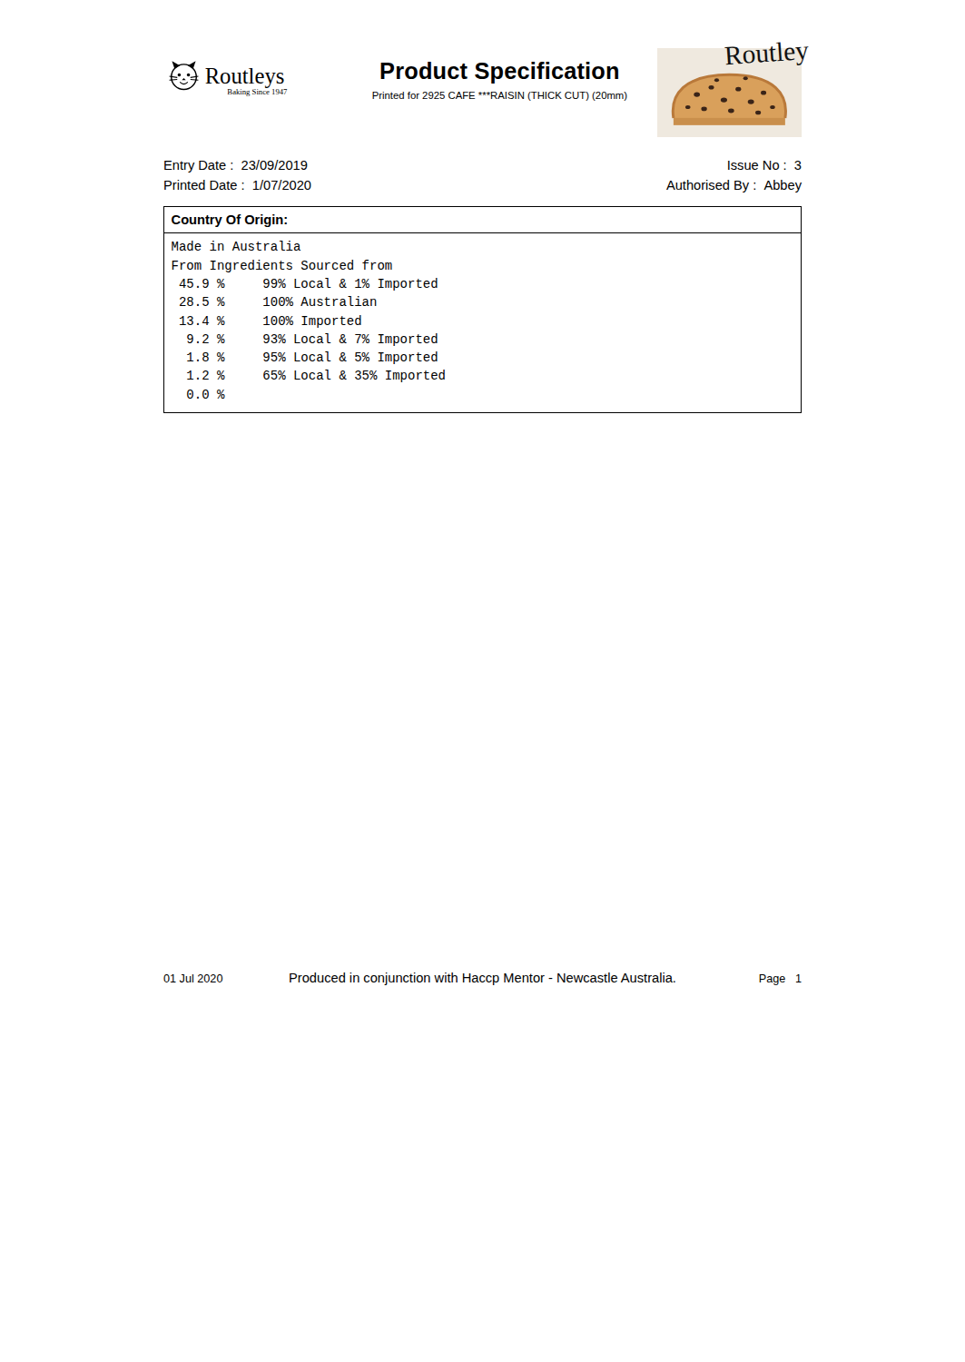Routleys Baking Since 1947
Product Specification
Printed for 2925 CAFE ***RAISIN (THICK CUT) (20mm)
Routley
Entry Date : 23/09/2019
Issue No : 3
Printed Date : 1/07/2020
Authorised By : Abbey
Country Of Origin:
Made in Australia From Ingredients Sourced from 45.9 % 99% Local & 1% Imported 28.5 % 100% Australian 13.4 % 100% Imported 9.2 % 93% Local & 7% Imported 1.8 % 95% Local & 5% Imported 1.2 % 65% Local & 35% Imported 0.0 %
01 Jul 2020
Produced in conjunction with Haccp Mentor - Newcastle Australia.
Page 1